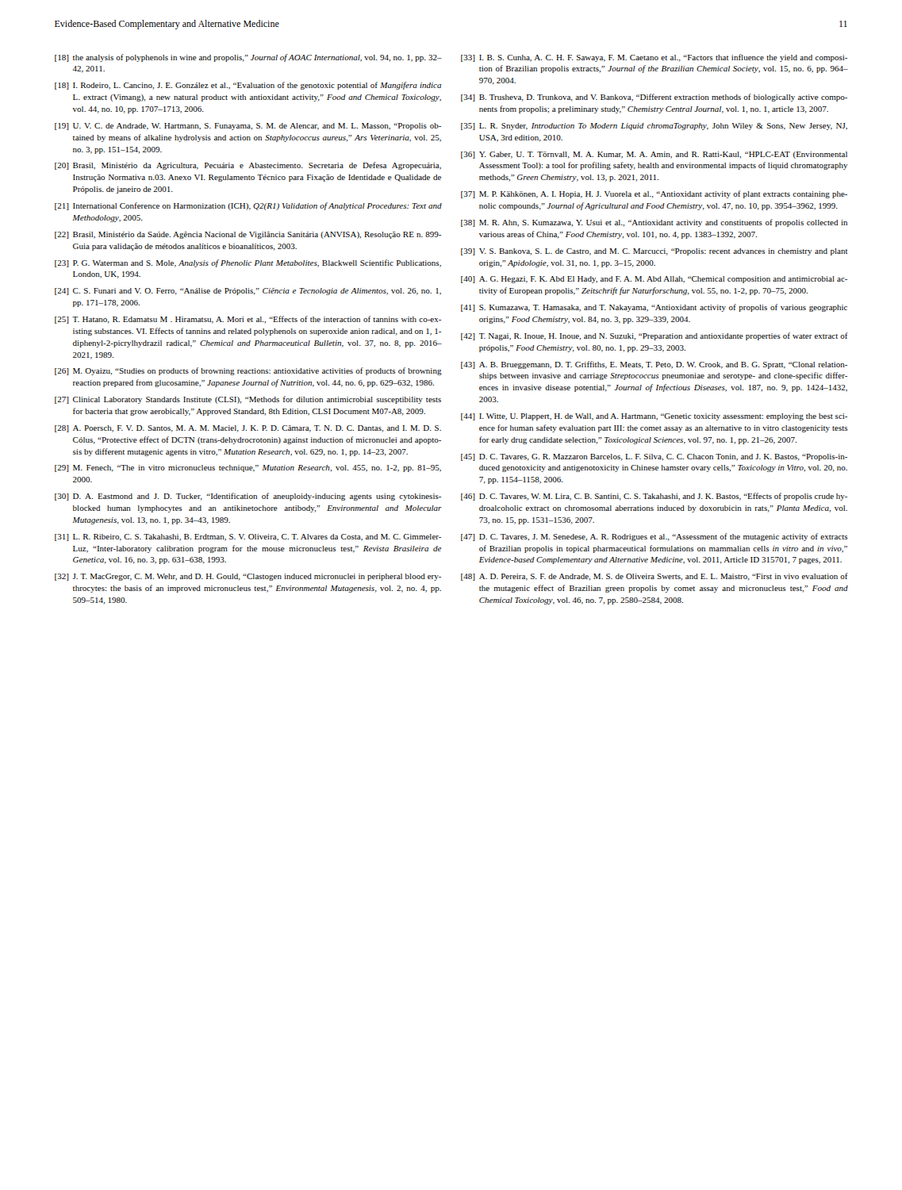Evidence-Based Complementary and Alternative Medicine 11
[18] the analysis of polyphenols in wine and propolis,” Journal of AOAC International, vol. 94, no. 1, pp. 32–42, 2011.
[18] I. Rodeiro, L. Cancino, J. E. González et al., “Evaluation of the genotoxic potential of Mangifera indica L. extract (Vimang), a new natural product with antioxidant activity,” Food and Chemical Toxicology, vol. 44, no. 10, pp. 1707–1713, 2006.
[19] U. V. C. de Andrade, W. Hartmann, S. Funayama, S. M. de Alencar, and M. L. Masson, “Propolis obtained by means of alkaline hydrolysis and action on Staphylococcus aureus,” Ars Veterinaria, vol. 25, no. 3, pp. 151–154, 2009.
[20] Brasil, Ministério da Agricultura, Pecuária e Abastecimento. Secretaria de Defesa Agropecuária, Instrução Normativa n.03. Anexo VI. Regulamento Técnico para Fixação de Identidade e Qualidade de Própolis. de janeiro de 2001.
[21] International Conference on Harmonization (ICH), Q2(R1) Validation of Analytical Procedures: Text and Methodology, 2005.
[22] Brasil, Ministério da Saúde. Agência Nacional de Vigilância Sanitária (ANVISA), Resolução RE n. 899-Guia para validação de métodos analíticos e bioanalíticos, 2003.
[23] P. G. Waterman and S. Mole, Analysis of Phenolic Plant Metabolites, Blackwell Scientific Publications, London, UK, 1994.
[24] C. S. Funari and V. O. Ferro, “Análise de Própolis,” Ciência e Tecnologia de Alimentos, vol. 26, no. 1, pp. 171–178, 2006.
[25] T. Hatano, R. Edamatsu M . Hiramatsu, A. Mori et al., “Effects of the interaction of tannins with co-existing substances. VI. Effects of tannins and related polyphenols on superoxide anion radical, and on 1, 1-diphenyl-2-picrylhydrazil radical,” Chemical and Pharmaceutical Bulletin, vol. 37, no. 8, pp. 2016–2021, 1989.
[26] M. Oyaizu, “Studies on products of browning reactions: antioxidative activities of products of browning reaction prepared from glucosamine,” Japanese Journal of Nutrition, vol. 44, no. 6, pp. 629–632, 1986.
[27] Clinical Laboratory Standards Institute (CLSI), “Methods for dilution antimicrobial susceptibility tests for bacteria that grow aerobically,” Approved Standard, 8th Edition, CLSI Document M07-A8, 2009.
[28] A. Poersch, F. V. D. Santos, M. A. M. Maciel, J. K. P. D. Câmara, T. N. D. C. Dantas, and I. M. D. S. Cólus, “Protective effect of DCTN (trans-dehydrocrotonin) against induction of micronuclei and apoptosis by different mutagenic agents in vitro,” Mutation Research, vol. 629, no. 1, pp. 14–23, 2007.
[29] M. Fenech, “The in vitro micronucleus technique,” Mutation Research, vol. 455, no. 1-2, pp. 81–95, 2000.
[30] D. A. Eastmond and J. D. Tucker, “Identification of aneuploidy-inducing agents using cytokinesis-blocked human lymphocytes and an antikinetochore antibody,” Environmental and Molecular Mutagenesis, vol. 13, no. 1, pp. 34–43, 1989.
[31] L. R. Ribeiro, C. S. Takahashi, B. Erdtman, S. V. Oliveira, C. T. Alvares da Costa, and M. C. Gimmeler-Luz, “Inter-laboratory calibration program for the mouse micronucleus test,” Revista Brasileira de Genetica, vol. 16, no. 3, pp. 631–638, 1993.
[32] J. T. MacGregor, C. M. Wehr, and D. H. Gould, “Clastogen induced micronuclei in peripheral blood erythrocytes: the basis of an improved micronucleus test,” Environmental Mutagenesis, vol. 2, no. 4, pp. 509–514, 1980.
[33] I. B. S. Cunha, A. C. H. F. Sawaya, F. M. Caetano et al., “Factors that influence the yield and composition of Brazilian propolis extracts,” Journal of the Brazilian Chemical Society, vol. 15, no. 6, pp. 964–970, 2004.
[34] B. Trusheva, D. Trunkova, and V. Bankova, “Different extraction methods of biologically active components from propolis; a preliminary study,” Chemistry Central Journal, vol. 1, no. 1, article 13, 2007.
[35] L. R. Snyder, Introduction To Modern Liquid chromaTography, John Wiley & Sons, New Jersey, NJ, USA, 3rd edition, 2010.
[36] Y. Gaber, U. T. Törnvall, M. A. Kumar, M. A. Amin, and R. Ratti-Kaul, “HPLC-EAT (Environmental Assessment Tool): a tool for profiling safety, health and environmental impacts of liquid chromatography methods,” Green Chemistry, vol. 13, p. 2021, 2011.
[37] M. P. Kähkönen, A. I. Hopia, H. J. Vuorela et al., “Antioxidant activity of plant extracts containing phenolic compounds,” Journal of Agricultural and Food Chemistry, vol. 47, no. 10, pp. 3954–3962, 1999.
[38] M. R. Ahn, S. Kumazawa, Y. Usui et al., “Antioxidant activity and constituents of propolis collected in various areas of China,” Food Chemistry, vol. 101, no. 4, pp. 1383–1392, 2007.
[39] V. S. Bankova, S. L. de Castro, and M. C. Marcucci, “Propolis: recent advances in chemistry and plant origin,” Apidologie, vol. 31, no. 1, pp. 3–15, 2000.
[40] A. G. Hegazi, F. K. Abd El Hady, and F. A. M. Abd Allah, “Chemical composition and antimicrobial activity of European propolis,” Zeitschrift fur Naturforschung, vol. 55, no. 1-2, pp. 70–75, 2000.
[41] S. Kumazawa, T. Hamasaka, and T. Nakayama, “Antioxidant activity of propolis of various geographic origins,” Food Chemistry, vol. 84, no. 3, pp. 329–339, 2004.
[42] T. Nagai, R. Inoue, H. Inoue, and N. Suzuki, “Preparation and antioxidante properties of water extract of própolis,” Food Chemistry, vol. 80, no. 1, pp. 29–33, 2003.
[43] A. B. Brueggemann, D. T. Griffiths, E. Meats, T. Peto, D. W. Crook, and B. G. Spratt, “Clonal relationships between invasive and carriage Streptococcus pneumoniae and serotype- and clone-specific differences in invasive disease potential,” Journal of Infectious Diseases, vol. 187, no. 9, pp. 1424–1432, 2003.
[44] I. Witte, U. Plappert, H. de Wall, and A. Hartmann, “Genetic toxicity assessment: employing the best science for human safety evaluation part III: the comet assay as an alternative to in vitro clastogenicity tests for early drug candidate selection,” Toxicological Sciences, vol. 97, no. 1, pp. 21–26, 2007.
[45] D. C. Tavares, G. R. Mazzaron Barcelos, L. F. Silva, C. C. Chacon Tonin, and J. K. Bastos, “Propolis-induced genotoxicity and antigenotoxicity in Chinese hamster ovary cells,” Toxicology in Vitro, vol. 20, no. 7, pp. 1154–1158, 2006.
[46] D. C. Tavares, W. M. Lira, C. B. Santini, C. S. Takahashi, and J. K. Bastos, “Effects of propolis crude hydroalcoholic extract on chromosomal aberrations induced by doxorubicin in rats,” Planta Medica, vol. 73, no. 15, pp. 1531–1536, 2007.
[47] D. C. Tavares, J. M. Senedese, A. R. Rodrigues et al., “Assessment of the mutagenic activity of extracts of Brazilian propolis in topical pharmaceutical formulations on mammalian cells in vitro and in vivo,” Evidence-based Complementary and Alternative Medicine, vol. 2011, Article ID 315701, 7 pages, 2011.
[48] A. D. Pereira, S. F. de Andrade, M. S. de Oliveira Swerts, and E. L. Maistro, “First in vivo evaluation of the mutagenic effect of Brazilian green propolis by comet assay and micronucleus test,” Food and Chemical Toxicology, vol. 46, no. 7, pp. 2580–2584, 2008.